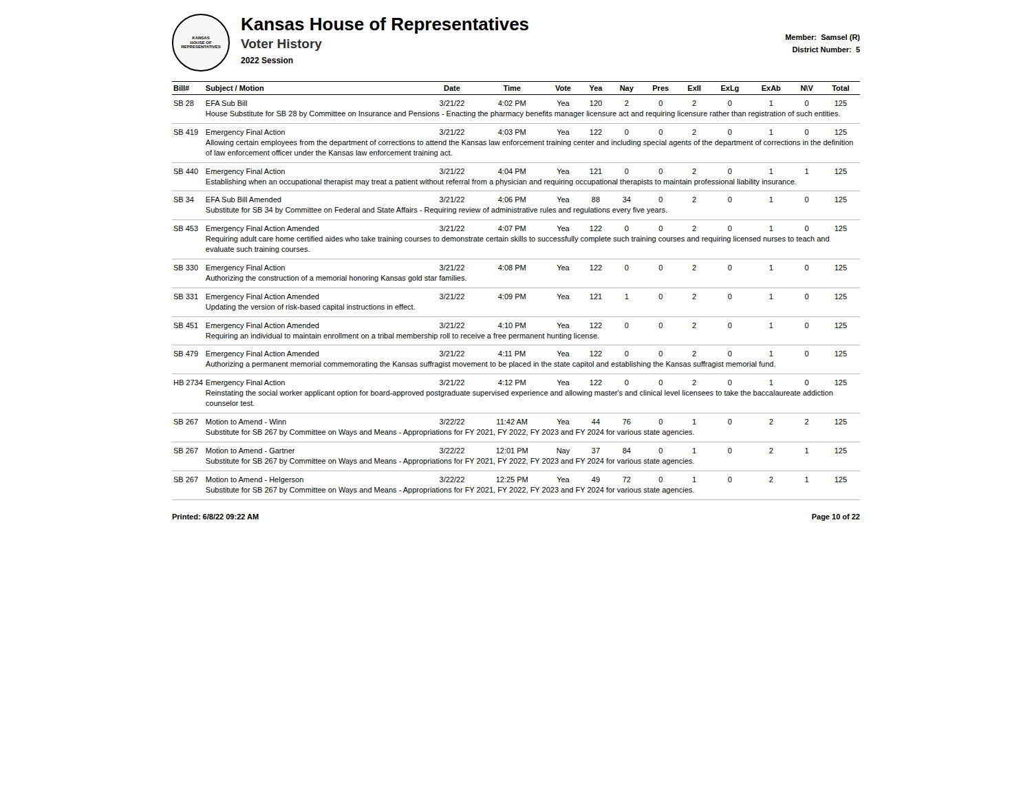KANSAS
HOUSE OF
REPRESENTATIVES
Kansas House of Representatives
Voter History
2022 Session
Member: Samsel (R)
District Number: 5
| Bill# | Subject / Motion | Date | Time | Vote | Yea | Nay | Pres | ExII | ExLg | ExAb | N\V | Total |
| --- | --- | --- | --- | --- | --- | --- | --- | --- | --- | --- | --- | --- |
| SB 28 | EFA Sub Bill | 3/21/22 | 4:02 PM | Yea | 120 | 2 | 0 | 2 | 0 | 1 | 0 | 125 |
| | House Substitute for SB 28 by Committee on Insurance and Pensions - Enacting the pharmacy benefits manager licensure act and requiring licensure rather than registration of such entities. |
| SB 419 | Emergency Final Action | 3/21/22 | 4:03 PM | Yea | 122 | 0 | 0 | 2 | 0 | 1 | 0 | 125 |
| | Allowing certain employees from the department of corrections to attend the Kansas law enforcement training center and including special agents of the department of corrections in the definition of law enforcement officer under the Kansas law enforcement training act. |
| SB 440 | Emergency Final Action | 3/21/22 | 4:04 PM | Yea | 121 | 0 | 0 | 2 | 0 | 1 | 1 | 125 |
| | Establishing when an occupational therapist may treat a patient without referral from a physician and requiring occupational therapists to maintain professional liability insurance. |
| SB 34 | EFA Sub Bill Amended | 3/21/22 | 4:06 PM | Yea | 88 | 34 | 0 | 2 | 0 | 1 | 0 | 125 |
| | Substitute for SB 34 by Committee on Federal and State Affairs - Requiring review of administrative rules and regulations every five years. |
| SB 453 | Emergency Final Action Amended | 3/21/22 | 4:07 PM | Yea | 122 | 0 | 0 | 2 | 0 | 1 | 0 | 125 |
| | Requiring adult care home certified aides who take training courses to demonstrate certain skills to successfully complete such training courses and requiring licensed nurses to teach and evaluate such training courses. |
| SB 330 | Emergency Final Action | 3/21/22 | 4:08 PM | Yea | 122 | 0 | 0 | 2 | 0 | 1 | 0 | 125 |
| | Authorizing the construction of a memorial honoring Kansas gold star families. |
| SB 331 | Emergency Final Action Amended | 3/21/22 | 4:09 PM | Yea | 121 | 1 | 0 | 2 | 0 | 1 | 0 | 125 |
| | Updating the version of risk-based capital instructions in effect. |
| SB 451 | Emergency Final Action Amended | 3/21/22 | 4:10 PM | Yea | 122 | 0 | 0 | 2 | 0 | 1 | 0 | 125 |
| | Requiring an individual to maintain enrollment on a tribal membership roll to receive a free permanent hunting license. |
| SB 479 | Emergency Final Action Amended | 3/21/22 | 4:11 PM | Yea | 122 | 0 | 0 | 2 | 0 | 1 | 0 | 125 |
| | Authorizing a permanent memorial commemorating the Kansas suffragist movement to be placed in the state capitol and establishing the Kansas suffragist memorial fund. |
| HB 2734 | Emergency Final Action | 3/21/22 | 4:12 PM | Yea | 122 | 0 | 0 | 2 | 0 | 1 | 0 | 125 |
| | Reinstating the social worker applicant option for board-approved postgraduate supervised experience and allowing master's and clinical level licensees to take the baccalaureate addiction counselor test. |
| SB 267 | Motion to Amend - Winn | 3/22/22 | 11:42 AM | Yea | 44 | 76 | 0 | 1 | 0 | 2 | 2 | 125 |
| | Substitute for SB 267 by Committee on Ways and Means - Appropriations for FY 2021, FY 2022, FY 2023 and FY 2024 for various state agencies. |
| SB 267 | Motion to Amend - Gartner | 3/22/22 | 12:01 PM | Nay | 37 | 84 | 0 | 1 | 0 | 2 | 1 | 125 |
| | Substitute for SB 267 by Committee on Ways and Means - Appropriations for FY 2021, FY 2022, FY 2023 and FY 2024 for various state agencies. |
| SB 267 | Motion to Amend - Helgerson | 3/22/22 | 12:25 PM | Yea | 49 | 72 | 0 | 1 | 0 | 2 | 1 | 125 |
| | Substitute for SB 267 by Committee on Ways and Means - Appropriations for FY 2021, FY 2022, FY 2023 and FY 2024 for various state agencies. |
Printed: 6/8/22 09:22 AM
Page 10 of 22